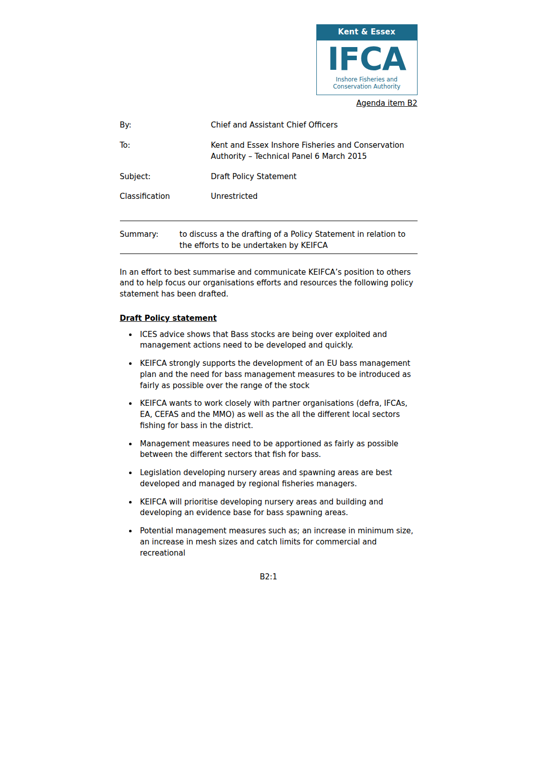Kent & Essex
IFCA
Inshore Fisheries and
Conservation Authority
Agenda item B2
| By: | Chief and Assistant Chief Officers |
| To: | Kent and Essex Inshore Fisheries and Conservation Authority – Technical Panel 6 March 2015 |
| Subject: | Draft Policy Statement |
| Classification | Unrestricted |
| Summary: | to discuss a the drafting of a Policy Statement in relation to the efforts to be undertaken by KEIFCA |
In an effort to best summarise and communicate KEIFCA’s position to others and to help focus our organisations efforts and resources the following policy statement has been drafted.
Draft Policy statement
ICES advice shows that Bass stocks are being over exploited and management actions need to be developed and quickly.
KEIFCA strongly supports the development of an EU bass management plan and the need for bass management measures to be introduced as fairly as possible over the range of the stock
KEIFCA wants to work closely with partner organisations (defra, IFCAs, EA, CEFAS and the MMO) as well as the all the different local sectors fishing for bass in the district.
Management measures need to be apportioned as fairly as possible between the different sectors that fish for bass.
Legislation developing nursery areas and spawning areas are best developed and managed by regional fisheries managers.
KEIFCA will prioritise developing nursery areas and building and developing an evidence base for bass spawning areas.
Potential management measures such as; an increase in minimum size, an increase in mesh sizes and catch limits for commercial and recreational
B2:1